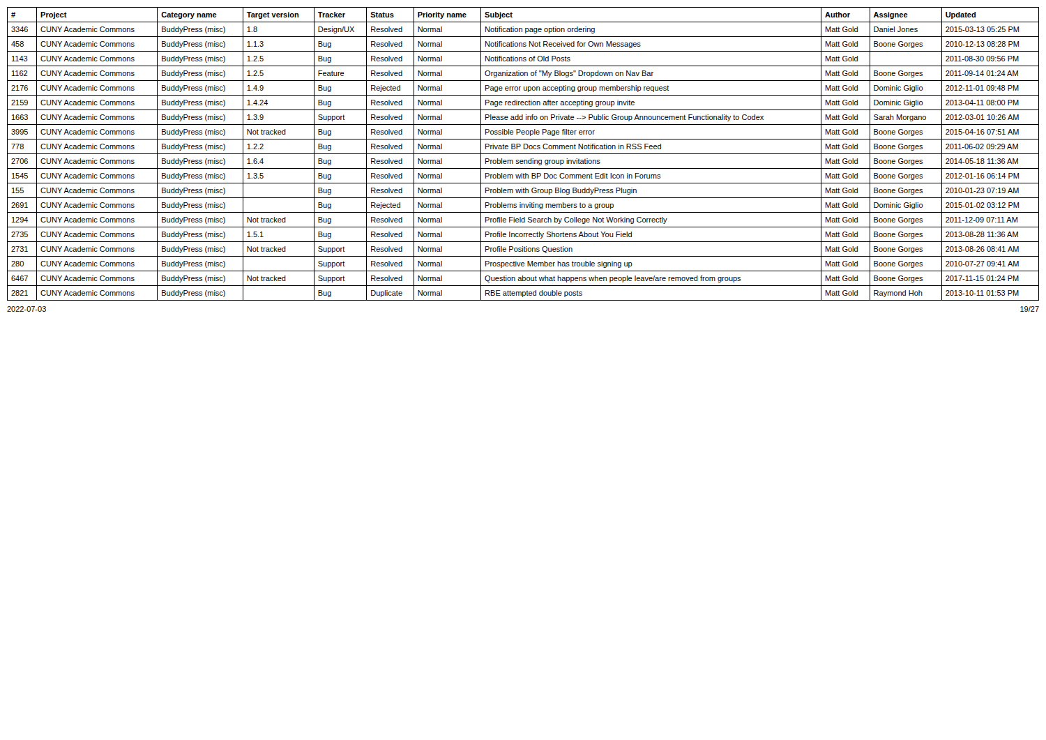| # | Project | Category name | Target version | Tracker | Status | Priority name | Subject | Author | Assignee | Updated |
| --- | --- | --- | --- | --- | --- | --- | --- | --- | --- | --- |
| 3346 | CUNY Academic Commons | BuddyPress (misc) | 1.8 | Design/UX | Resolved | Normal | Notification page option ordering | Matt Gold | Daniel Jones | 2015-03-13 05:25 PM |
| 458 | CUNY Academic Commons | BuddyPress (misc) | 1.1.3 | Bug | Resolved | Normal | Notifications Not Received for Own Messages | Matt Gold | Boone Gorges | 2010-12-13 08:28 PM |
| 1143 | CUNY Academic Commons | BuddyPress (misc) | 1.2.5 | Bug | Resolved | Normal | Notifications of Old Posts | Matt Gold | | 2011-08-30 09:56 PM |
| 1162 | CUNY Academic Commons | BuddyPress (misc) | 1.2.5 | Feature | Resolved | Normal | Organization of "My Blogs" Dropdown on Nav Bar | Matt Gold | Boone Gorges | 2011-09-14 01:24 AM |
| 2176 | CUNY Academic Commons | BuddyPress (misc) | 1.4.9 | Bug | Rejected | Normal | Page error upon accepting group membership request | Matt Gold | Dominic Giglio | 2012-11-01 09:48 PM |
| 2159 | CUNY Academic Commons | BuddyPress (misc) | 1.4.24 | Bug | Resolved | Normal | Page redirection after accepting group invite | Matt Gold | Dominic Giglio | 2013-04-11 08:00 PM |
| 1663 | CUNY Academic Commons | BuddyPress (misc) | 1.3.9 | Support | Resolved | Normal | Please add info on Private --> Public Group Announcement Functionality to Codex | Matt Gold | Sarah Morgano | 2012-03-01 10:26 AM |
| 3995 | CUNY Academic Commons | BuddyPress (misc) | Not tracked | Bug | Resolved | Normal | Possible People Page filter error | Matt Gold | Boone Gorges | 2015-04-16 07:51 AM |
| 778 | CUNY Academic Commons | BuddyPress (misc) | 1.2.2 | Bug | Resolved | Normal | Private BP Docs Comment Notification in RSS Feed | Matt Gold | Boone Gorges | 2011-06-02 09:29 AM |
| 2706 | CUNY Academic Commons | BuddyPress (misc) | 1.6.4 | Bug | Resolved | Normal | Problem sending group invitations | Matt Gold | Boone Gorges | 2014-05-18 11:36 AM |
| 1545 | CUNY Academic Commons | BuddyPress (misc) | 1.3.5 | Bug | Resolved | Normal | Problem with BP Doc Comment Edit Icon in Forums | Matt Gold | Boone Gorges | 2012-01-16 06:14 PM |
| 155 | CUNY Academic Commons | BuddyPress (misc) | | Bug | Resolved | Normal | Problem with Group Blog BuddyPress Plugin | Matt Gold | Boone Gorges | 2010-01-23 07:19 AM |
| 2691 | CUNY Academic Commons | BuddyPress (misc) | | Bug | Rejected | Normal | Problems inviting members to a group | Matt Gold | Dominic Giglio | 2015-01-02 03:12 PM |
| 1294 | CUNY Academic Commons | BuddyPress (misc) | Not tracked | Bug | Resolved | Normal | Profile Field Search by College Not Working Correctly | Matt Gold | Boone Gorges | 2011-12-09 07:11 AM |
| 2735 | CUNY Academic Commons | BuddyPress (misc) | 1.5.1 | Bug | Resolved | Normal | Profile Incorrectly Shortens About You Field | Matt Gold | Boone Gorges | 2013-08-28 11:36 AM |
| 2731 | CUNY Academic Commons | BuddyPress (misc) | Not tracked | Support | Resolved | Normal | Profile Positions Question | Matt Gold | Boone Gorges | 2013-08-26 08:41 AM |
| 280 | CUNY Academic Commons | BuddyPress (misc) | | Support | Resolved | Normal | Prospective Member has trouble signing up | Matt Gold | Boone Gorges | 2010-07-27 09:41 AM |
| 6467 | CUNY Academic Commons | BuddyPress (misc) | Not tracked | Support | Resolved | Normal | Question about what happens when people leave/are removed from groups | Matt Gold | Boone Gorges | 2017-11-15 01:24 PM |
| 2821 | CUNY Academic Commons | BuddyPress (misc) | | Bug | Duplicate | Normal | RBE attempted double posts | Matt Gold | Raymond Hoh | 2013-10-11 01:53 PM |
2022-07-03 19/27